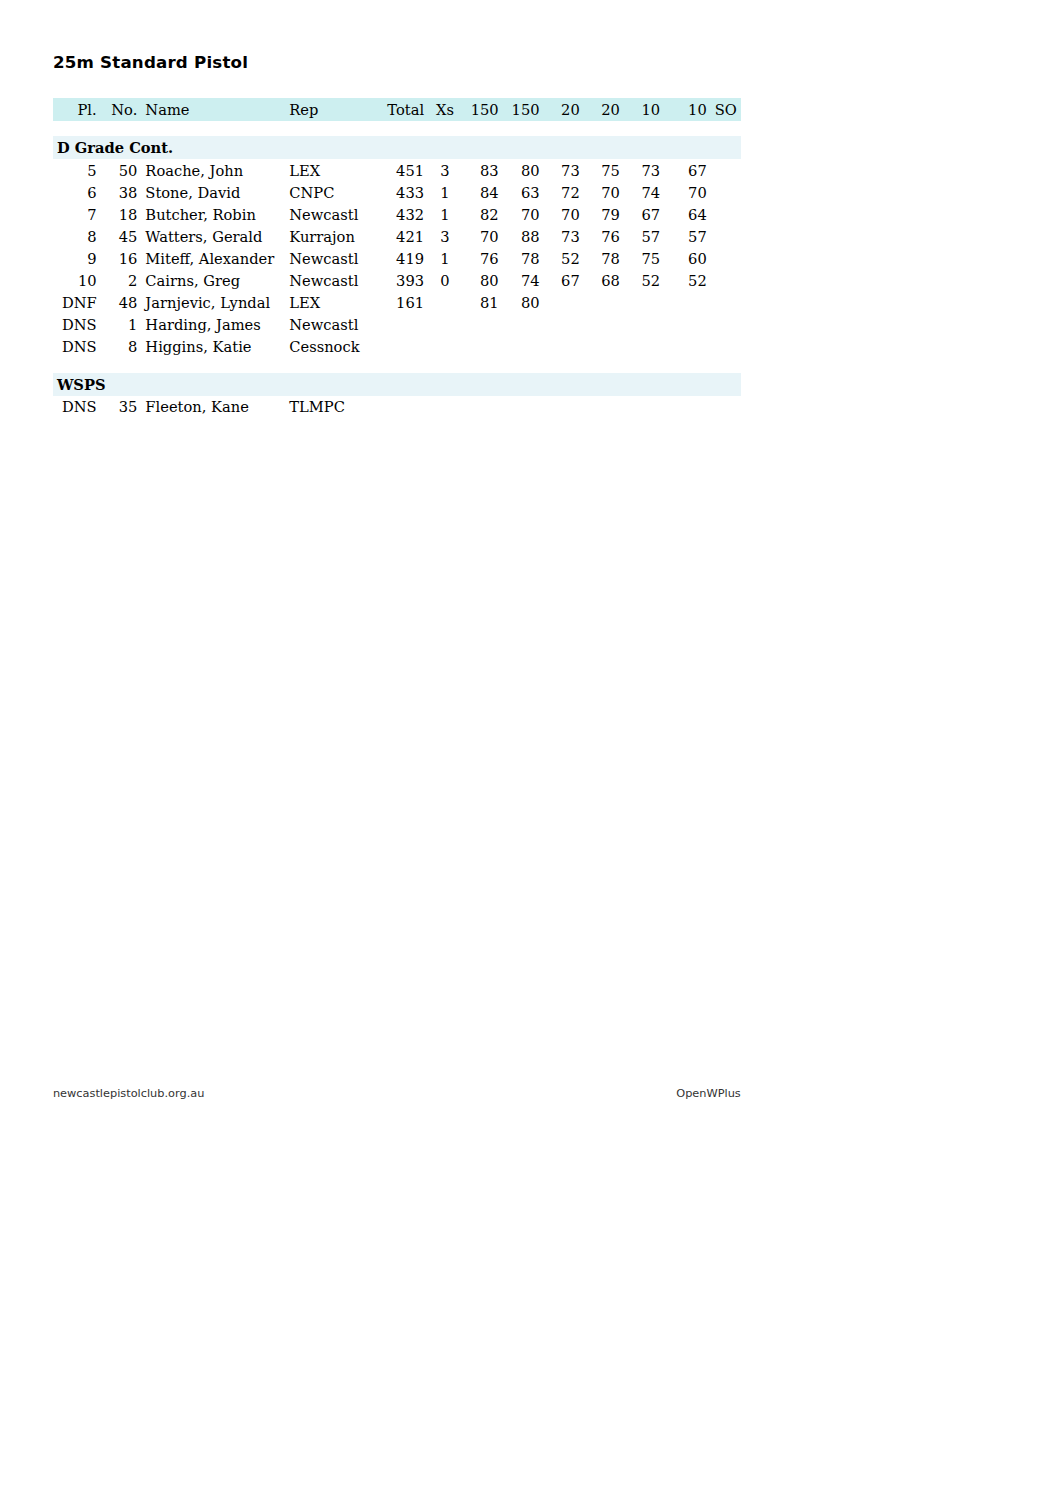25m Standard Pistol
| Pl. | No. | Name | Rep | Total | Xs | 150 | 150 | 20 | 20 | 10 | 10 | SO |
| --- | --- | --- | --- | --- | --- | --- | --- | --- | --- | --- | --- | --- |
| D Grade Cont. |
| 5 | 50 | Roache, John | LEX | 451 | 3 | 83 | 80 | 73 | 75 | 73 | 67 | |
| 6 | 38 | Stone, David | CNPC | 433 | 1 | 84 | 63 | 72 | 70 | 74 | 70 | |
| 7 | 18 | Butcher, Robin | Newcastl | 432 | 1 | 82 | 70 | 70 | 79 | 67 | 64 | |
| 8 | 45 | Watters, Gerald | Kurrajon | 421 | 3 | 70 | 88 | 73 | 76 | 57 | 57 | |
| 9 | 16 | Miteff, Alexander | Newcastl | 419 | 1 | 76 | 78 | 52 | 78 | 75 | 60 | |
| 10 | 2 | Cairns, Greg | Newcastl | 393 | 0 | 80 | 74 | 67 | 68 | 52 | 52 | |
| DNF | 48 | Jarnjevic, Lyndal | LEX | 161 | | 81 | 80 | | | | | |
| DNS | 1 | Harding, James | Newcastl | | | | | | | | | |
| DNS | 8 | Higgins, Katie | Cessnock | | | | | | | | | |
| WSPS |
| DNS | 35 | Fleeton, Kane | TLMPC | | | | | | | | | |
newcastlepistolclub.org.au OpenWPlus